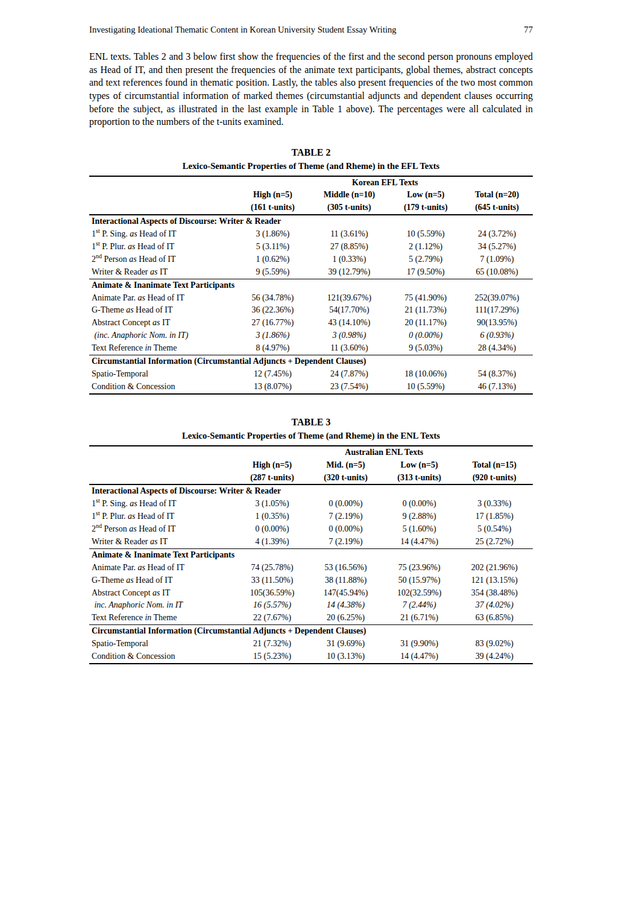Investigating Ideational Thematic Content in Korean University Student Essay Writing 77
ENL texts. Tables 2 and 3 below first show the frequencies of the first and the second person pronouns employed as Head of IT, and then present the frequencies of the animate text participants, global themes, abstract concepts and text references found in thematic position. Lastly, the tables also present frequencies of the two most common types of circumstantial information of marked themes (circumstantial adjuncts and dependent clauses occurring before the subject, as illustrated in the last example in Table 1 above). The percentages were all calculated in proportion to the numbers of the t-units examined.
TABLE 2
Lexico-Semantic Properties of Theme (and Rheme) in the EFL Texts
| | Korean EFL Texts |
| | High (n=5) | Middle (n=10) | Low (n=5) | Total (n=20) |
| | (161 t-units) | (305 t-units) | (179 t-units) | (645 t-units) |
| Interactional Aspects of Discourse: Writer & Reader |
| 1 st P. Sing. as Head of IT | 3 (1.86%) | 11 (3.61%) | 10 (5.59%) | 24 (3.72%) |
| 1 st P. Plur. as Head of IT | 5 (3.11%) | 27 (8.85%) | 2 (1.12%) | 34 (5.27%) |
| 2 nd Person as Head of IT | 1 (0.62%) | 1 (0.33%) | 5 (2.79%) | 7 (1.09%) |
| Writer & Reader as IT | 9 (5.59%) | 39 (12.79%) | 17 (9.50%) | 65 (10.08%) |
| Animate & Inanimate Text Participants |
| Animate Par. as Head of IT | 56 (34.78%) | 121(39.67%) | 75 (41.90%) | 252(39.07%) |
| G-Theme as Head of IT | 36 (22.36%) | 54(17.70%) | 21 (11.73%) | 111(17.29%) |
| Abstract Concept as IT | 27 (16.77%) | 43 (14.10%) | 20 (11.17%) | 90(13.95%) |
| (inc. Anaphoric Nom. in IT) | 3 (1.86%) | 3 (0.98%) | 0 (0.00%) | 6 (0.93%) |
| Text Reference in Theme | 8 (4.97%) | 11 (3.60%) | 9 (5.03%) | 28 (4.34%) |
| Circumstantial Information (Circumstantial Adjuncts + Dependent Clauses) |
| Spatio-Temporal | 12 (7.45%) | 24 (7.87%) | 18 (10.06%) | 54 (8.37%) |
| Condition & Concession | 13 (8.07%) | 23 (7.54%) | 10 (5.59%) | 46 (7.13%) |
TABLE 3
Lexico-Semantic Properties of Theme (and Rheme) in the ENL Texts
| | Australian ENL Texts |
| | High (n=5) | Mid. (n=5) | Low (n=5) | Total (n=15) |
| | (287 t-units) | (320 t-units) | (313 t-units) | (920 t-units) |
| Interactional Aspects of Discourse: Writer & Reader |
| 1 st P. Sing. as Head of IT | 3 (1.05%) | 0 (0.00%) | 0 (0.00%) | 3 (0.33%) |
| 1 st P. Plur. as Head of IT | 1 (0.35%) | 7 (2.19%) | 9 (2.88%) | 17 (1.85%) |
| 2 nd Person as Head of IT | 0 (0.00%) | 0 (0.00%) | 5 (1.60%) | 5 (0.54%) |
| Writer & Reader as IT | 4 (1.39%) | 7 (2.19%) | 14 (4.47%) | 25 (2.72%) |
| Animate & Inanimate Text Participants |
| Animate Par. as Head of IT | 74 (25.78%) | 53 (16.56%) | 75 (23.96%) | 202 (21.96%) |
| G-Theme as Head of IT | 33 (11.50%) | 38 (11.88%) | 50 (15.97%) | 121 (13.15%) |
| Abstract Concept as IT | 105(36.59%) | 147(45.94%) | 102(32.59%) | 354 (38.48%) |
| inc. Anaphoric Nom. in IT | 16 (5.57%) | 14 (4.38%) | 7 (2.44%) | 37 (4.02%) |
| Text Reference in Theme | 22 (7.67%) | 20 (6.25%) | 21 (6.71%) | 63 (6.85%) |
| Circumstantial Information (Circumstantial Adjuncts + Dependent Clauses) |
| Spatio-Temporal | 21 (7.32%) | 31 (9.69%) | 31 (9.90%) | 83 (9.02%) |
| Condition & Concession | 15 (5.23%) | 10 (3.13%) | 14 (4.47%) | 39 (4.24%) |